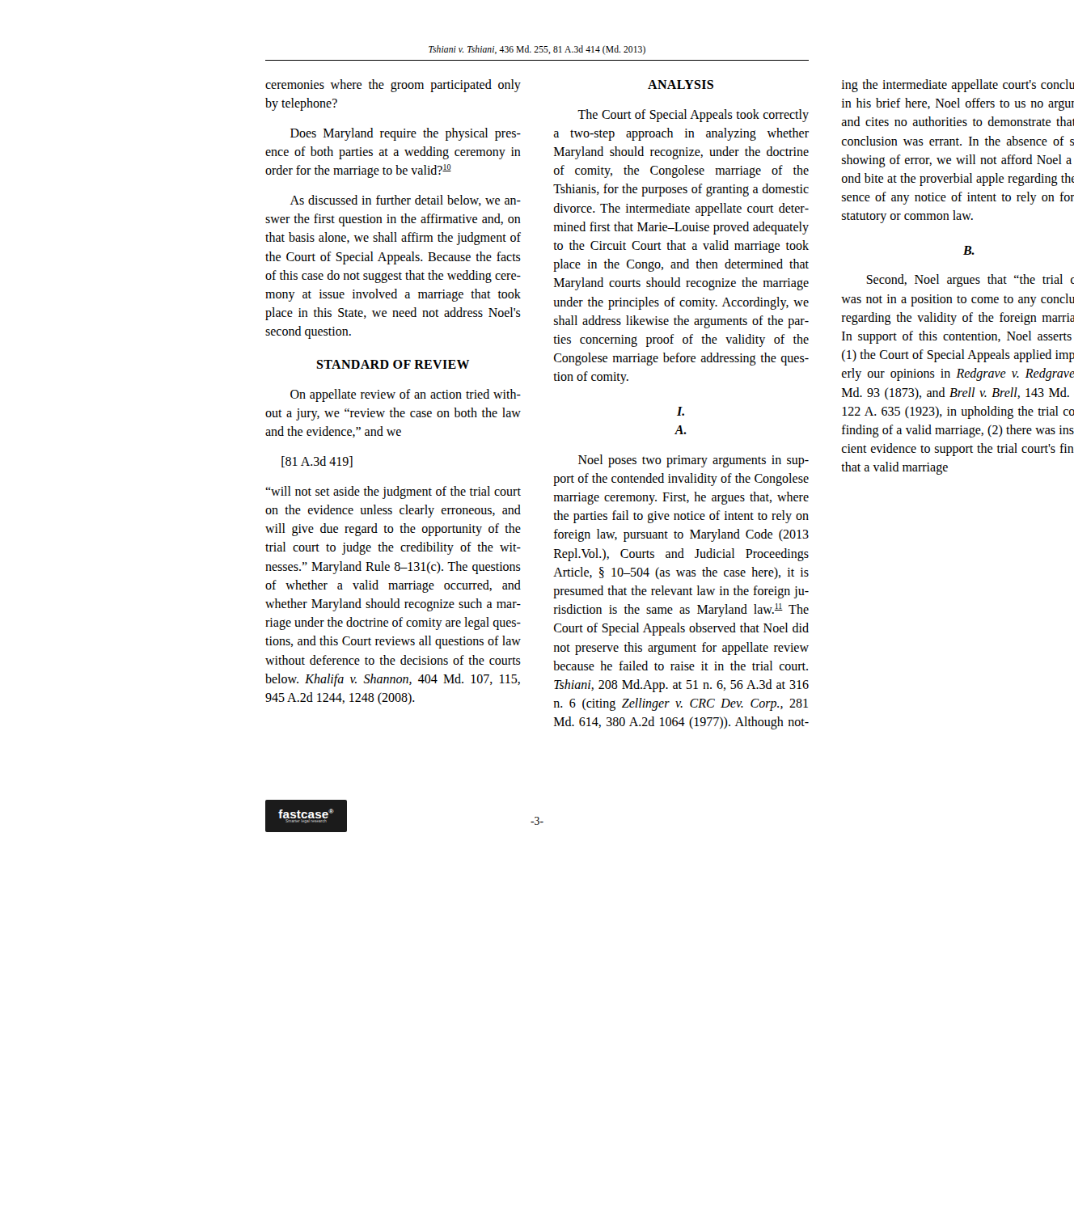Tshiani v. Tshiani, 436 Md. 255, 81 A.3d 414 (Md. 2013)
ceremonies where the groom participated only by telephone?
Does Maryland require the physical presence of both parties at a wedding ceremony in order for the marriage to be valid?10
As discussed in further detail below, we answer the first question in the affirmative and, on that basis alone, we shall affirm the judgment of the Court of Special Appeals. Because the facts of this case do not suggest that the wedding ceremony at issue involved a marriage that took place in this State, we need not address Noel's second question.
STANDARD OF REVIEW
On appellate review of an action tried without a jury, we “review the case on both the law and the evidence,” and we
[81 A.3d 419]
“will not set aside the judgment of the trial court on the evidence unless clearly erroneous, and will give due regard to the opportunity of the trial court to judge the credibility of the witnesses.” Maryland Rule 8–131(c). The questions of whether a valid marriage occurred, and whether Maryland should recognize such a marriage under the doctrine of comity are legal questions, and this Court reviews all questions of law without deference to the decisions of the courts below. Khalifa v. Shannon, 404 Md. 107, 115, 945 A.2d 1244, 1248 (2008).
ANALYSIS
The Court of Special Appeals took correctly a two-step approach in analyzing whether Maryland should recognize, under the doctrine of comity, the Congolese marriage of the Tshianis, for the purposes of granting a domestic divorce. The intermediate appellate court determined first that Marie–Louise proved adequately to the Circuit Court that a valid marriage took place in the Congo, and then determined that Maryland courts should recognize the marriage under the principles of comity. Accordingly, we shall address likewise the arguments of the parties concerning proof of the validity of the Congolese marriage before addressing the question of comity.
I.
A.
Noel poses two primary arguments in support of the contended invalidity of the Congolese marriage ceremony. First, he argues that, where the parties fail to give notice of intent to rely on foreign law, pursuant to Maryland Code (2013 Repl.Vol.), Courts and Judicial Proceedings Article, § 10–504 (as was the case here), it is presumed that the relevant law in the foreign jurisdiction is the same as Maryland law.11 The Court of Special Appeals observed that Noel did not preserve this argument for appellate review because he failed to raise it in the trial court. Tshiani, 208 Md.App. at 51 n. 6, 56 A.3d at 316 n. 6 (citing Zellinger v. CRC Dev. Corp., 281 Md. 614, 380 A.2d 1064 (1977)). Although noting the intermediate appellate court's conclusion in his brief here, Noel offers to us no argument and cites no authorities to demonstrate that the conclusion was errant. In the absence of some showing of error, we will not afford Noel a second bite at the proverbial apple regarding the absence of any notice of intent to rely on foreign statutory or common law.
B.
Second, Noel argues that “the trial court was not in a position to come to any conclusion regarding the validity of the foreign marriage.” In support of this contention, Noel asserts that (1) the Court of Special Appeals applied improperly our opinions in Redgrave v. Redgrave, 38 Md. 93 (1873), and Brell v. Brell, 143 Md. 443, 122 A. 635 (1923), in upholding the trial court's finding of a valid marriage, (2) there was insufficient evidence to support the trial court's finding that a valid marriage
fastcase®
Smarter legal research
-3-